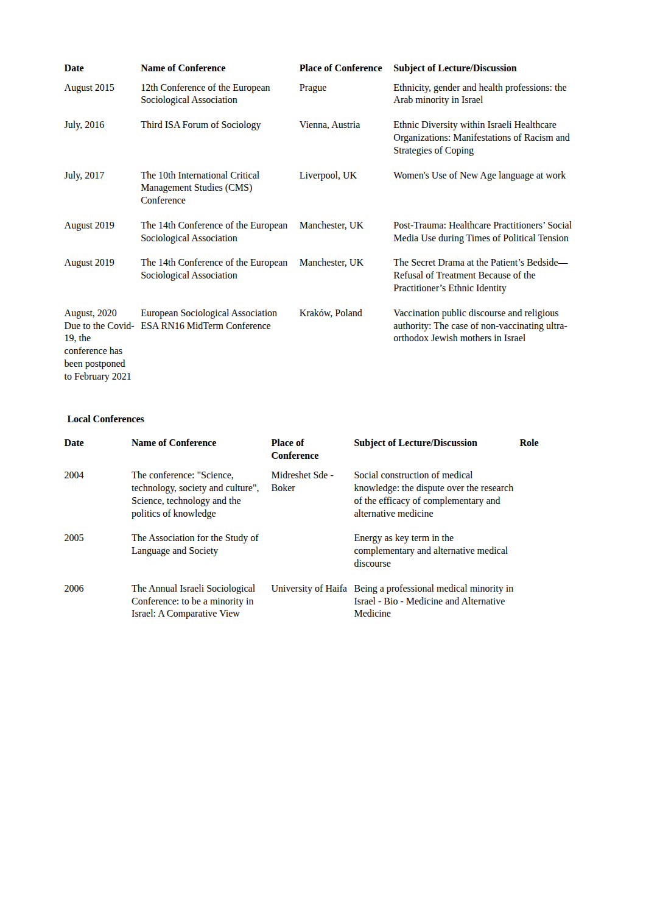| Date | Name of Conference | Place of Conference | Subject of Lecture/Discussion |
| --- | --- | --- | --- |
| August 2015 | 12th Conference of the European Sociological Association | Prague | Ethnicity, gender and health professions: the Arab minority in Israel |
| July, 2016 | Third ISA Forum of Sociology | Vienna, Austria | Ethnic Diversity within Israeli Healthcare Organizations: Manifestations of Racism and Strategies of Coping |
| July, 2017 | The 10th International Critical Management Studies (CMS) Conference | Liverpool, UK | Women's Use of New Age language at work |
| August 2019 | The 14th Conference of the European Sociological Association | Manchester, UK | Post-Trauma: Healthcare Practitioners’ Social Media Use during Times of Political Tension |
| August 2019 | The 14th Conference of the European Sociological Association | Manchester, UK | The Secret Drama at the Patient’s Bedside—Refusal of Treatment Because of the Practitioner’s Ethnic Identity |
| August, 2020 Due to the Covid-19, the conference has been postponed to February 2021 | European Sociological Association ESA RN16 MidTerm Conference | Kraków, Poland | Vaccination public discourse and religious authority: The case of non-vaccinating ultra-orthodox Jewish mothers in Israel |
Local Conferences
| Date | Name of Conference | Place of Conference | Subject of Lecture/Discussion | Role |
| --- | --- | --- | --- | --- |
| 2004 | The conference: "Science, technology, society and culture", Science, technology and the politics of knowledge | Midreshet Sde - Boker | Social construction of medical knowledge: the dispute over the research of the efficacy of complementary and alternative medicine | |
| 2005 | The Association for the Study of Language and Society | | Energy as key term in the complementary and alternative medical discourse | |
| 2006 | The Annual Israeli Sociological Conference: to be a minority in Israel: A Comparative View | University of Haifa | Being a professional medical minority in Israel - Bio - Medicine and Alternative Medicine | |